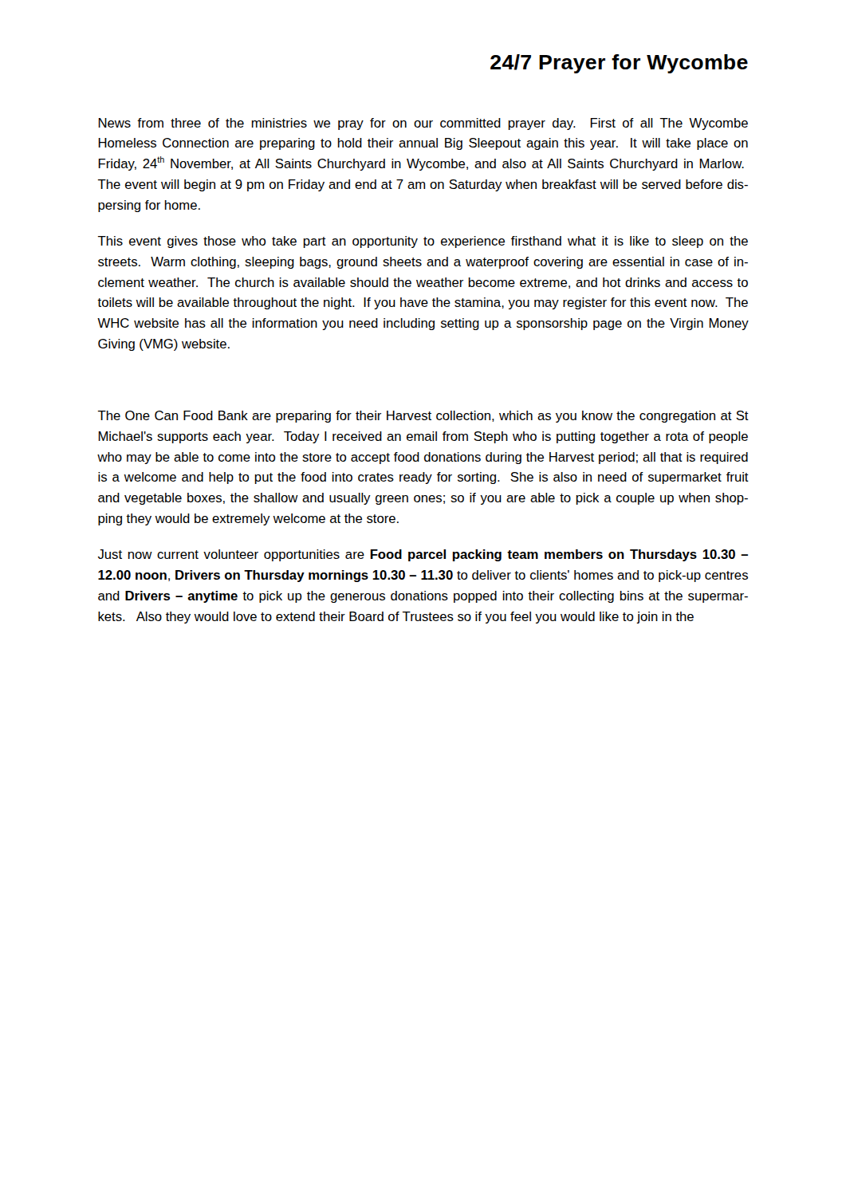24/7 Prayer for Wycombe
News from three of the ministries we pray for on our committed prayer day. First of all The Wycombe Homeless Connection are preparing to hold their annual Big Sleepout again this year. It will take place on Friday, 24th November, at All Saints Churchyard in Wycombe, and also at All Saints Churchyard in Marlow. The event will begin at 9 pm on Friday and end at 7 am on Saturday when breakfast will be served before dispersing for home.
This event gives those who take part an opportunity to experience firsthand what it is like to sleep on the streets. Warm clothing, sleeping bags, ground sheets and a waterproof covering are essential in case of inclement weather. The church is available should the weather become extreme, and hot drinks and access to toilets will be available throughout the night. If you have the stamina, you may register for this event now. The WHC website has all the information you need including setting up a sponsorship page on the Virgin Money Giving (VMG) website.
The One Can Food Bank are preparing for their Harvest collection, which as you know the congregation at St Michael's supports each year. Today I received an email from Steph who is putting together a rota of people who may be able to come into the store to accept food donations during the Harvest period; all that is required is a welcome and help to put the food into crates ready for sorting. She is also in need of supermarket fruit and vegetable boxes, the shallow and usually green ones; so if you are able to pick a couple up when shopping they would be extremely welcome at the store.
Just now current volunteer opportunities are Food parcel packing team members on Thursdays 10.30 – 12.00 noon, Drivers on Thursday mornings 10.30 – 11.30 to deliver to clients' homes and to pick-up centres and Drivers – anytime to pick up the generous donations popped into their collecting bins at the supermarkets. Also they would love to extend their Board of Trustees so if you feel you would like to join in the